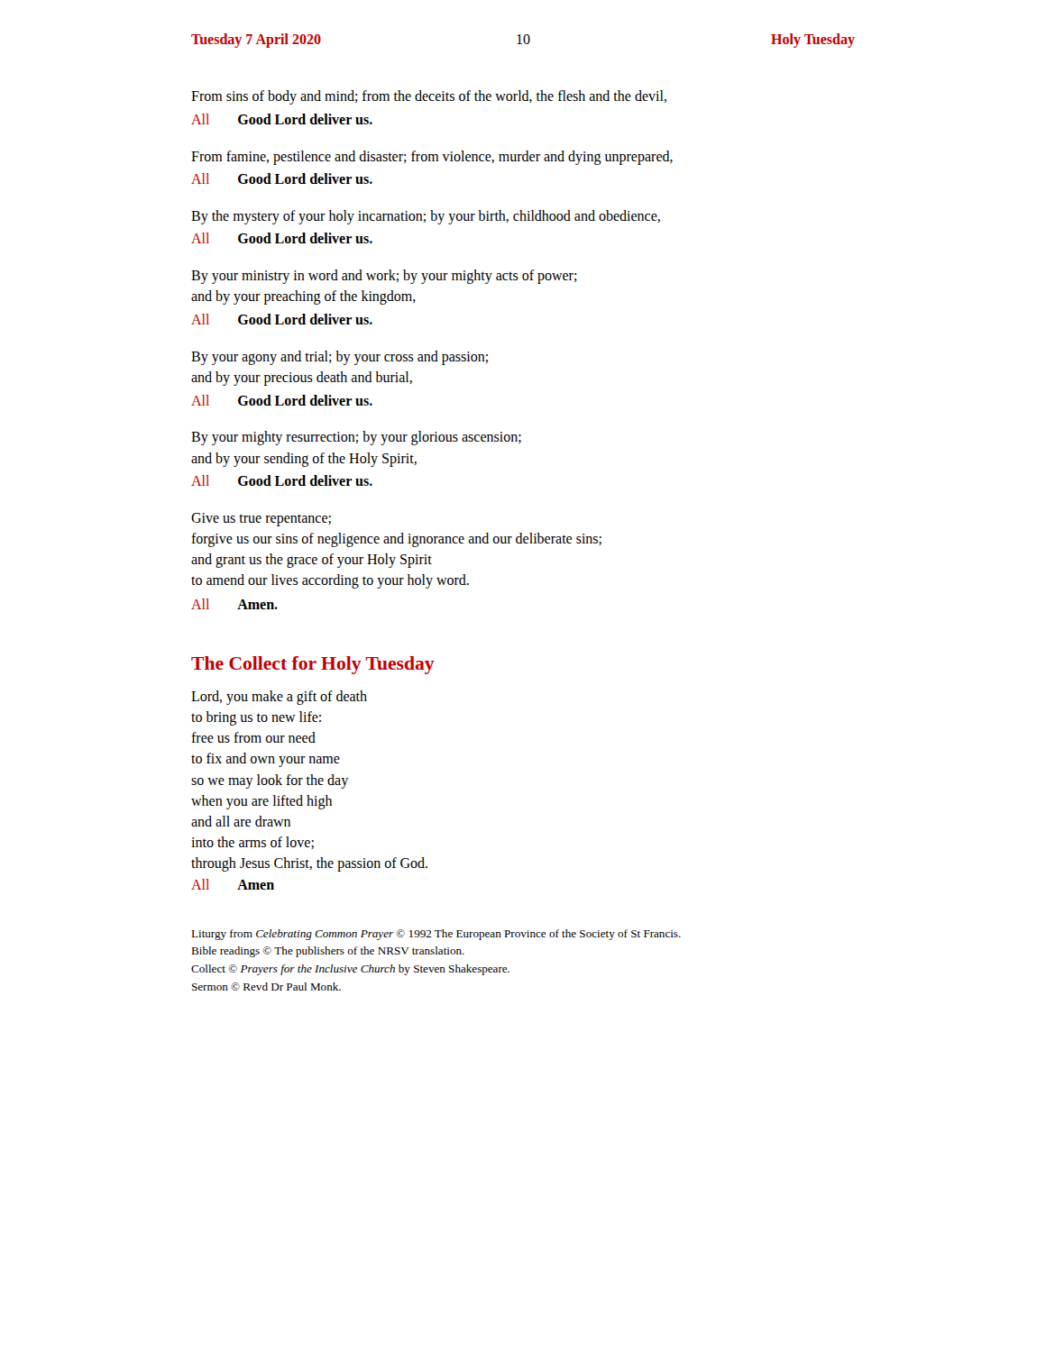Tuesday 7 April 2020
10
Holy Tuesday
From sins of body and mind; from the deceits of the world, the flesh and the devil,
All Good Lord deliver us.
From famine, pestilence and disaster; from violence, murder and dying unprepared,
All Good Lord deliver us.
By the mystery of your holy incarnation; by your birth, childhood and obedience,
All Good Lord deliver us.
By your ministry in word and work; by your mighty acts of power;
and by your preaching of the kingdom,
All Good Lord deliver us.
By your agony and trial; by your cross and passion;
and by your precious death and burial,
All Good Lord deliver us.
By your mighty resurrection; by your glorious ascension;
and by your sending of the Holy Spirit,
All Good Lord deliver us.
Give us true repentance;
forgive us our sins of negligence and ignorance and our deliberate sins;
and grant us the grace of your Holy Spirit
to amend our lives according to your holy word.
All Amen.
The Collect for Holy Tuesday
Lord, you make a gift of death
to bring us to new life:
free us from our need
to fix and own your name
so we may look for the day
when you are lifted high
and all are drawn
into the arms of love;
through Jesus Christ, the passion of God.
All Amen
Liturgy from Celebrating Common Prayer © 1992 The European Province of the Society of St Francis.
Bible readings © The publishers of the NRSV translation.
Collect © Prayers for the Inclusive Church by Steven Shakespeare.
Sermon © Revd Dr Paul Monk.